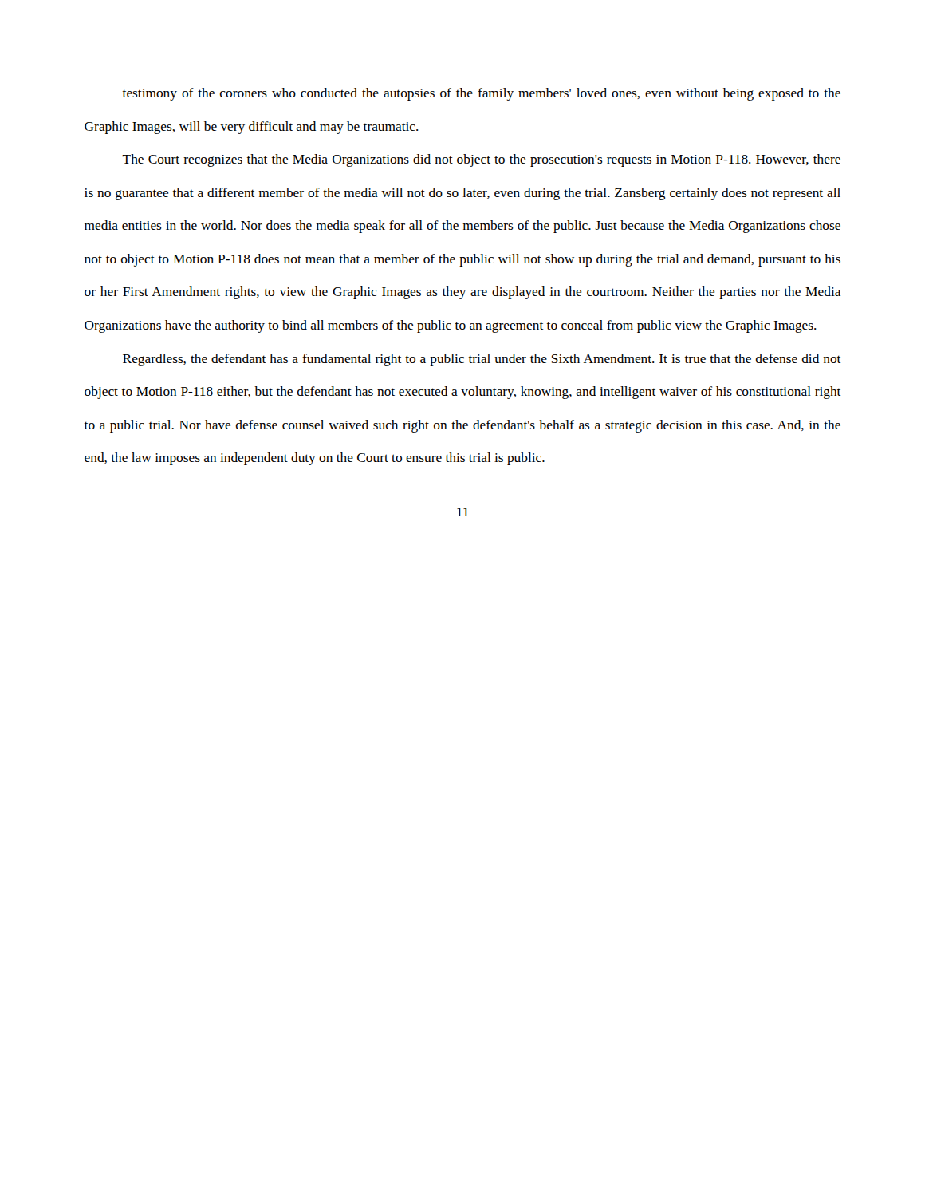testimony of the coroners who conducted the autopsies of the family members' loved ones, even without being exposed to the Graphic Images, will be very difficult and may be traumatic.
The Court recognizes that the Media Organizations did not object to the prosecution's requests in Motion P-118. However, there is no guarantee that a different member of the media will not do so later, even during the trial. Zansberg certainly does not represent all media entities in the world. Nor does the media speak for all of the members of the public. Just because the Media Organizations chose not to object to Motion P-118 does not mean that a member of the public will not show up during the trial and demand, pursuant to his or her First Amendment rights, to view the Graphic Images as they are displayed in the courtroom. Neither the parties nor the Media Organizations have the authority to bind all members of the public to an agreement to conceal from public view the Graphic Images.
Regardless, the defendant has a fundamental right to a public trial under the Sixth Amendment. It is true that the defense did not object to Motion P-118 either, but the defendant has not executed a voluntary, knowing, and intelligent waiver of his constitutional right to a public trial. Nor have defense counsel waived such right on the defendant's behalf as a strategic decision in this case. And, in the end, the law imposes an independent duty on the Court to ensure this trial is public.
11